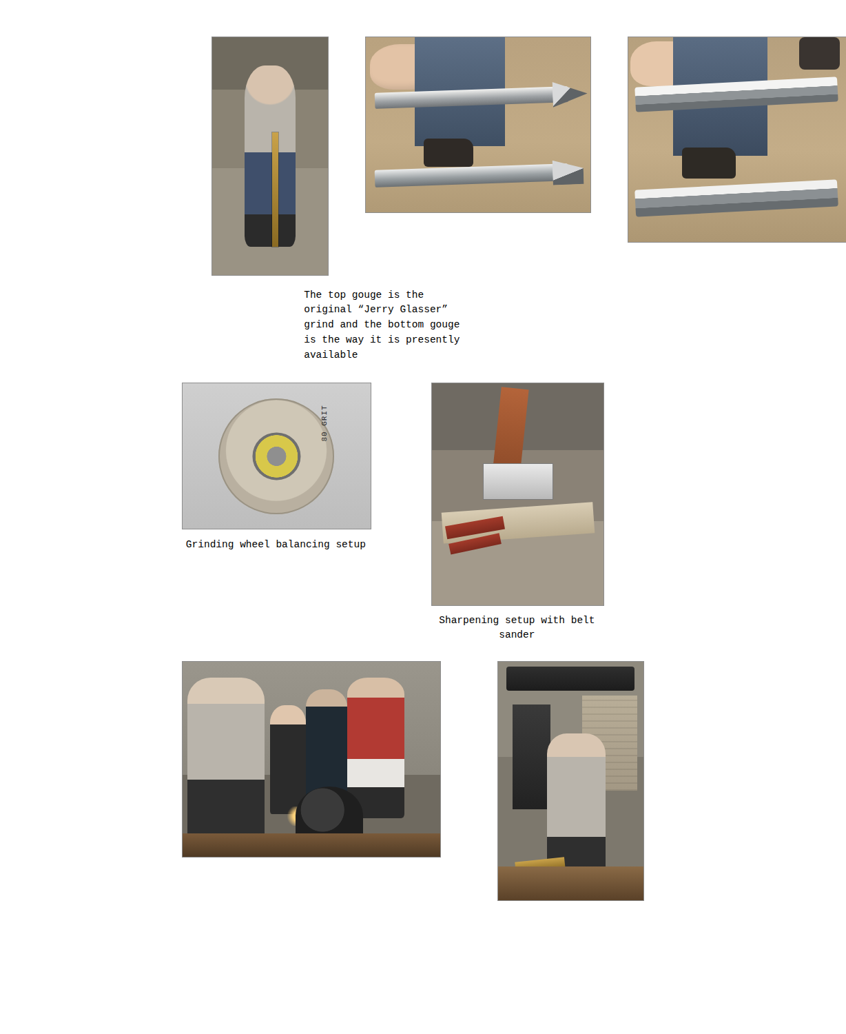The top gouge is the original “Jerry Glasser” grind and the bottom gouge is the way it is presently available
80 GRIT
Grinding wheel balancing setup
Sharpening setup with belt sander